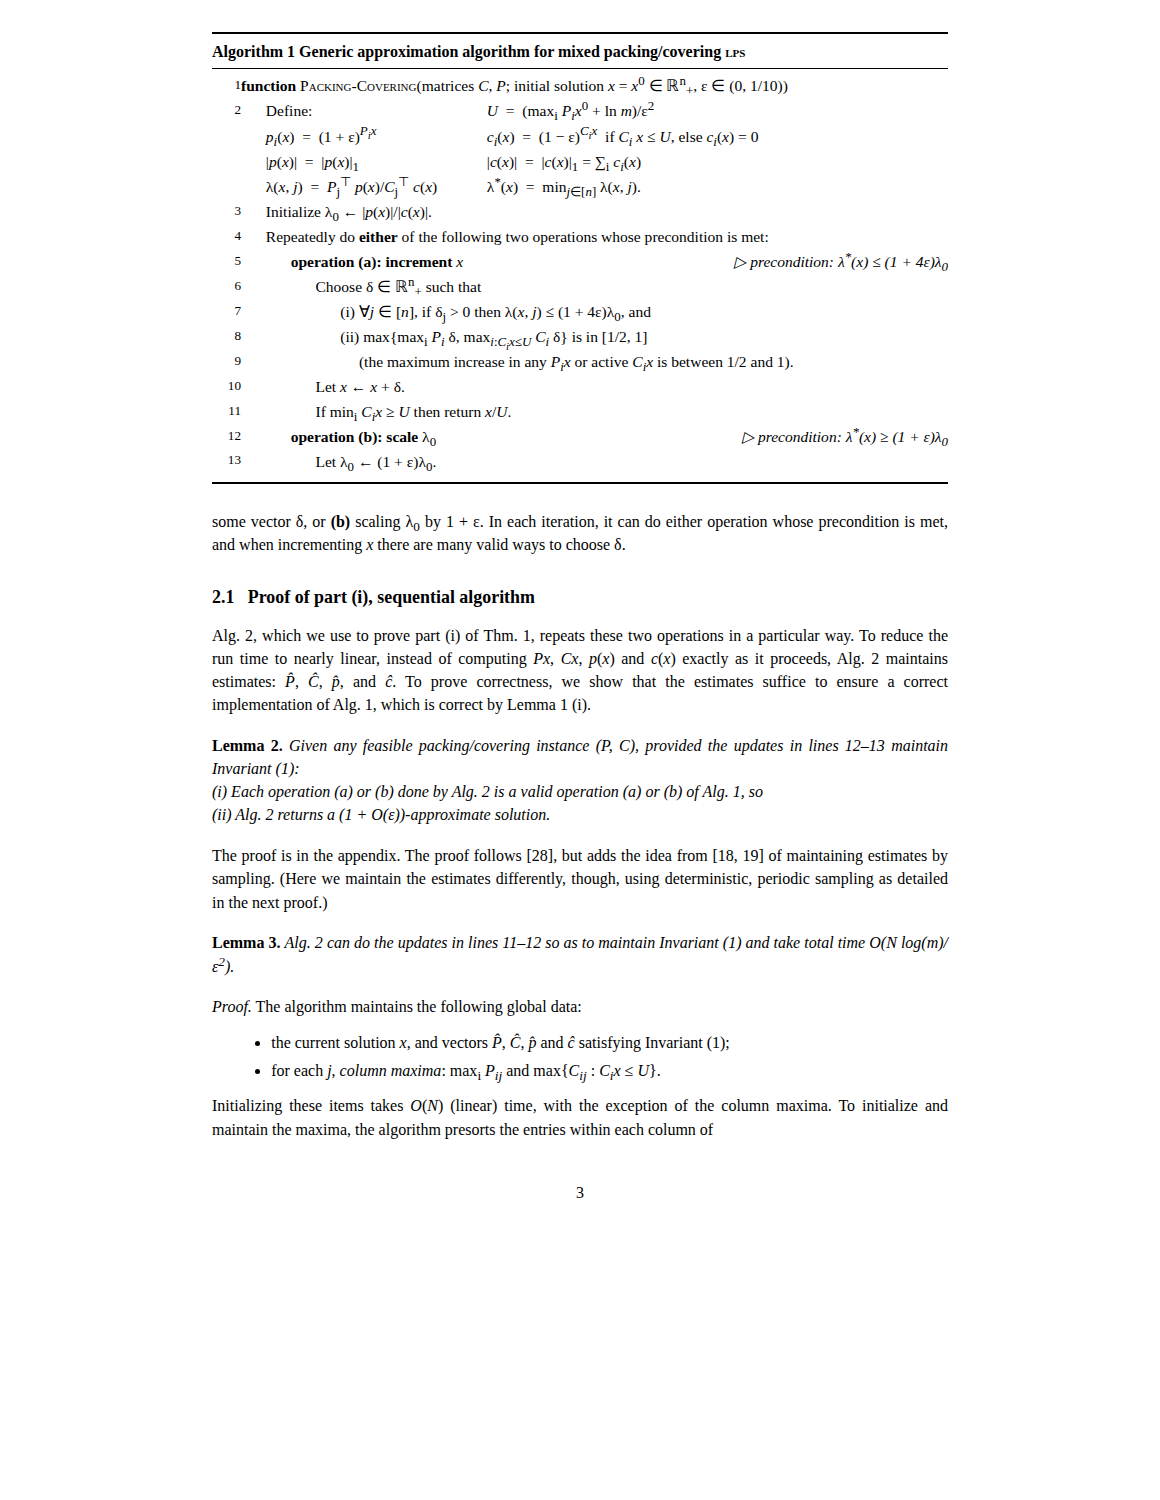Algorithm 1 Generic approximation algorithm for mixed packing/covering lps
| 1 | function Packing-Covering (matrices C , P ; initial solution x = x 0 ∈ ℝ n + , ε ∈ (0, 1/10)) |
| 2 | Define: U = (max i P i x 0 + ln m )/ε 2 p i ( x ) = (1 + ε) P i x c i ( x ) = (1 − ε) C i x if C i x ≤ U , else c i ( x ) = 0 / p ( x )/ = / p ( x )/ 1 / c ( x )/ = / c ( x )/ 1 = ∑ i c i ( x ) λ( x , j ) = P j ⊤ p ( x )/ C j ⊤ c ( x ) λ * ( x ) = min j ∈[ n ] λ( x , j ). |
| 3 | Initialize λ 0 ← / p ( x )/// c ( x )/. |
| 4 | Repeatedly do either of the following two operations whose precondition is met: |
| 5 | operation (a): increment x ▷ precondition: λ * ( x ) ≤ (1 + 4ε)λ 0 |
| 6 | Choose δ ∈ ℝ n + such that |
| 7 | (i) ∀ j ∈ [ n ], if δ j > 0 then λ( x , j ) ≤ (1 + 4ε)λ 0 , and |
| 8 | (ii) max{max i P i δ, max i : C i x ≤ U C i δ} is in [1/2, 1] |
| 9 | (the maximum increase in any P i x or active C i x is between 1/2 and 1). |
| 10 | Let x ← x + δ. |
| 11 | If min i C i x ≥ U then return x / U . |
| 12 | operation (b): scale λ 0 ▷ precondition: λ * ( x ) ≥ (1 + ε)λ 0 |
| 13 | Let λ 0 ← (1 + ε)λ 0 . |
some vector δ, or (b) scaling λ0 by 1 + ε. In each iteration, it can do either operation whose precondition is met, and when incrementing x there are many valid ways to choose δ.
2.1 Proof of part (i), sequential algorithm
Alg. 2, which we use to prove part (i) of Thm. 1, repeats these two operations in a particular way. To reduce the run time to nearly linear, instead of computing Px, Cx, p(x) and c(x) exactly as it proceeds, Alg. 2 maintains estimates: P̂, Ĉ, p̂, and ĉ. To prove correctness, we show that the estimates suffice to ensure a correct implementation of Alg. 1, which is correct by Lemma 1 (i).
Lemma 2. Given any feasible packing/covering instance (P, C), provided the updates in lines 12–13 maintain Invariant (1):
(i) Each operation (a) or (b) done by Alg. 2 is a valid operation (a) or (b) of Alg. 1, so
(ii) Alg. 2 returns a (1 + O(ε))-approximate solution.
The proof is in the appendix. The proof follows [28], but adds the idea from [18, 19] of maintaining estimates by sampling. (Here we maintain the estimates differently, though, using deterministic, periodic sampling as detailed in the next proof.)
Lemma 3. Alg. 2 can do the updates in lines 11–12 so as to maintain Invariant (1) and take total time O(N log(m)/ε2).
Proof. The algorithm maintains the following global data:
the current solution x, and vectors P̂, Ĉ, p̂ and ĉ satisfying Invariant (1);
for each j, column maxima: maxi Pij and max{Cij : Cix ≤ U}.
Initializing these items takes O(N) (linear) time, with the exception of the column maxima. To initialize and maintain the maxima, the algorithm presorts the entries within each column of
3